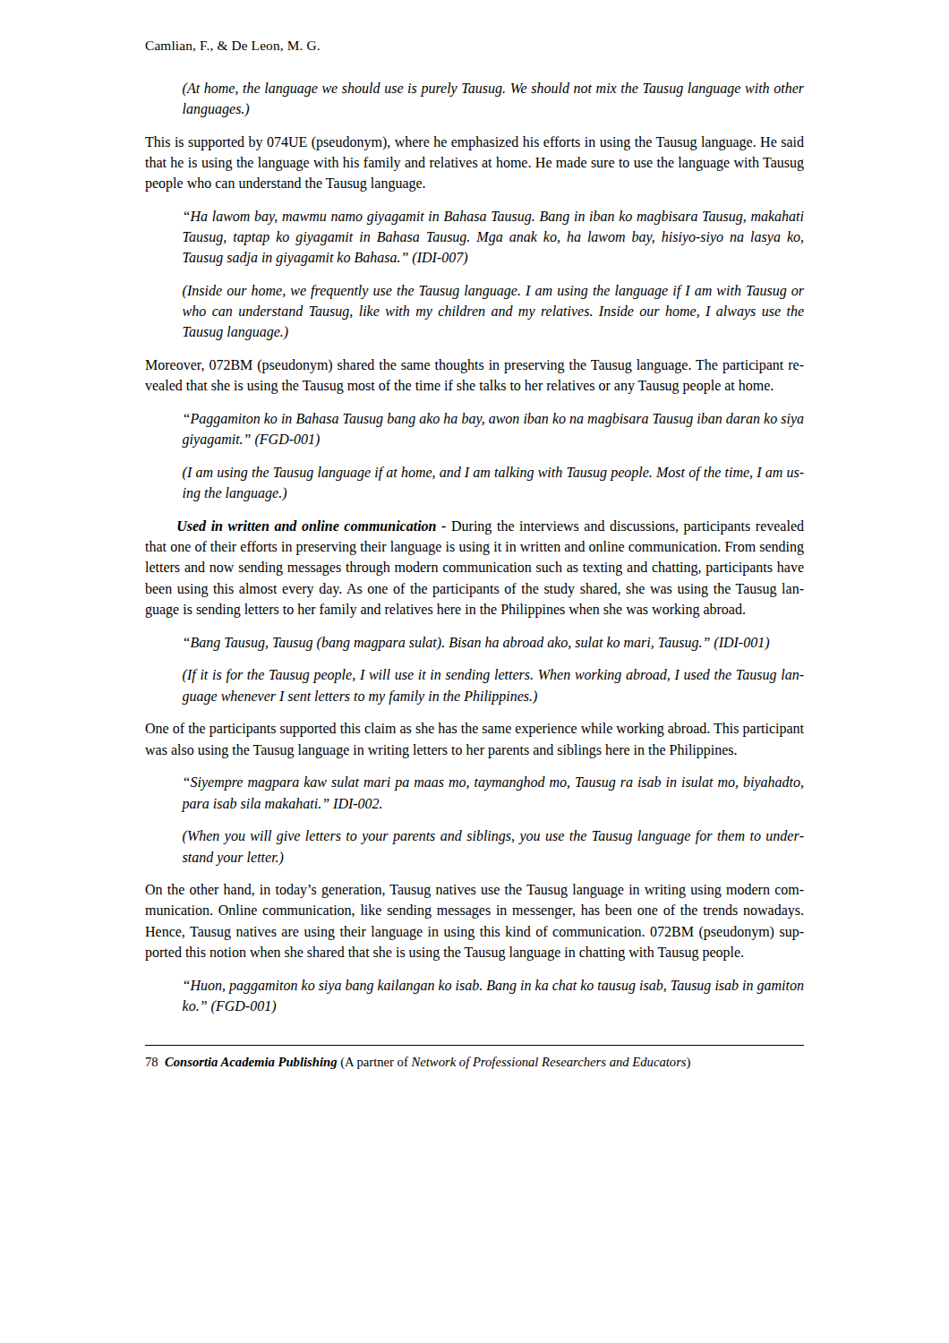Camlian, F., & De Leon, M. G.
(At home, the language we should use is purely Tausug. We should not mix the Tausug language with other languages.)
This is supported by 074UE (pseudonym), where he emphasized his efforts in using the Tausug language. He said that he is using the language with his family and relatives at home. He made sure to use the language with Tausug people who can understand the Tausug language.
“Ha lawom bay, mawmu namo giyagamit in Bahasa Tausug. Bang in iban ko magbisara Tausug, makahati Tausug, taptap ko giyagamit in Bahasa Tausug. Mga anak ko, ha lawom bay, hisiyo-siyo na lasya ko, Tausug sadja in giyagamit ko Bahasa.” (IDI-007)
(Inside our home, we frequently use the Tausug language. I am using the language if I am with Tausug or who can understand Tausug, like with my children and my relatives. Inside our home, I always use the Tausug language.)
Moreover, 072BM (pseudonym) shared the same thoughts in preserving the Tausug language. The participant revealed that she is using the Tausug most of the time if she talks to her relatives or any Tausug people at home.
“Paggamiton ko in Bahasa Tausug bang ako ha bay, awon iban ko na magbisara Tausug iban daran ko siya giyagamit.” (FGD-001)
(I am using the Tausug language if at home, and I am talking with Tausug people. Most of the time, I am using the language.)
Used in written and online communication - During the interviews and discussions, participants revealed that one of their efforts in preserving their language is using it in written and online communication. From sending letters and now sending messages through modern communication such as texting and chatting, participants have been using this almost every day. As one of the participants of the study shared, she was using the Tausug language is sending letters to her family and relatives here in the Philippines when she was working abroad.
“Bang Tausug, Tausug (bang magpara sulat). Bisan ha abroad ako, sulat ko mari, Tausug.” (IDI-001)
(If it is for the Tausug people, I will use it in sending letters. When working abroad, I used the Tausug language whenever I sent letters to my family in the Philippines.)
One of the participants supported this claim as she has the same experience while working abroad. This participant was also using the Tausug language in writing letters to her parents and siblings here in the Philippines.
“Siyempre magpara kaw sulat mari pa maas mo, taymanghod mo, Tausug ra isab in isulat mo, biyahadto, para isab sila makahati.” IDI-002.
(When you will give letters to your parents and siblings, you use the Tausug language for them to understand your letter.)
On the other hand, in today’s generation, Tausug natives use the Tausug language in writing using modern communication. Online communication, like sending messages in messenger, has been one of the trends nowadays. Hence, Tausug natives are using their language in using this kind of communication. 072BM (pseudonym) supported this notion when she shared that she is using the Tausug language in chatting with Tausug people.
“Huon, paggamiton ko siya bang kailangan ko isab. Bang in ka chat ko tausug isab, Tausug isab in gamiton ko.” (FGD-001)
78 Consortia Academia Publishing (A partner of Network of Professional Researchers and Educators)